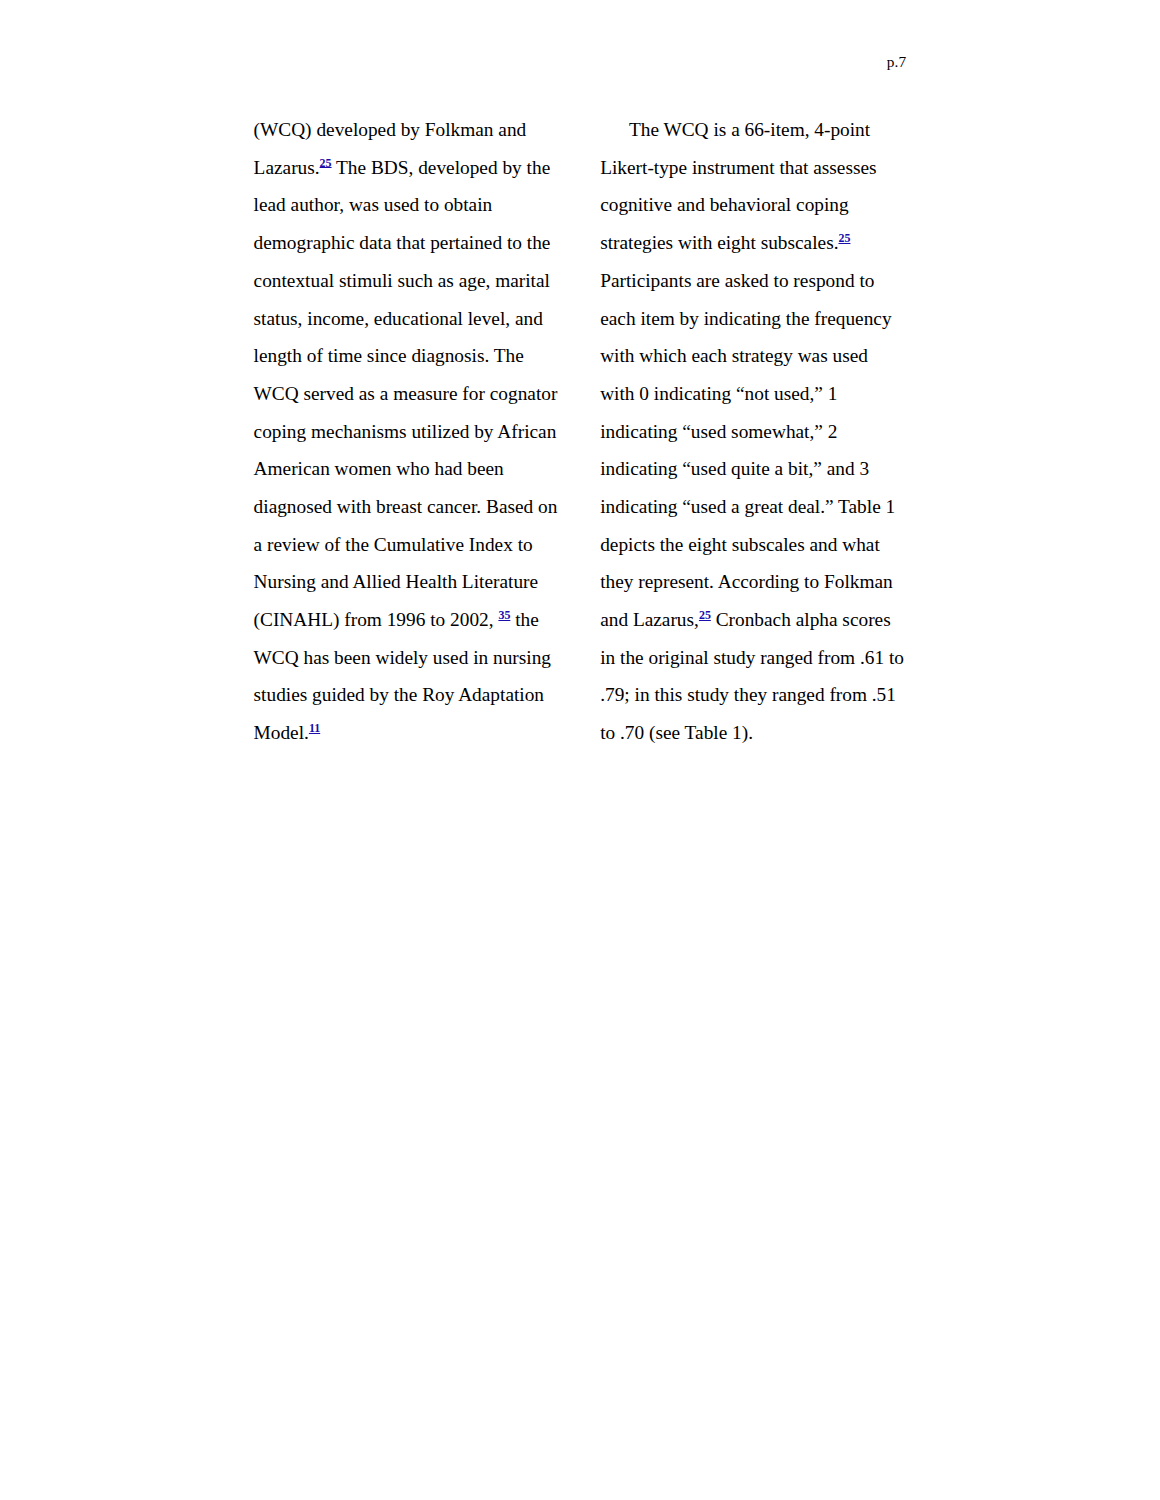p.7
(WCQ) developed by Folkman and Lazarus.25 The BDS, developed by the lead author, was used to obtain demographic data that pertained to the contextual stimuli such as age, marital status, income, educational level, and length of time since diagnosis. The WCQ served as a measure for cognator coping mechanisms utilized by African American women who had been diagnosed with breast cancer. Based on a review of the Cumulative Index to Nursing and Allied Health Literature (CINAHL) from 1996 to 2002, 35 the WCQ has been widely used in nursing studies guided by the Roy Adaptation Model.11
The WCQ is a 66-item, 4-point Likert-type instrument that assesses cognitive and behavioral coping strategies with eight subscales.25 Participants are asked to respond to each item by indicating the frequency with which each strategy was used with 0 indicating “not used,” 1 indicating “used somewhat,” 2 indicating “used quite a bit,” and 3 indicating “used a great deal.” Table 1 depicts the eight subscales and what they represent. According to Folkman and Lazarus,25 Cronbach alpha scores in the original study ranged from .61 to .79; in this study they ranged from .51 to .70 (see Table 1).